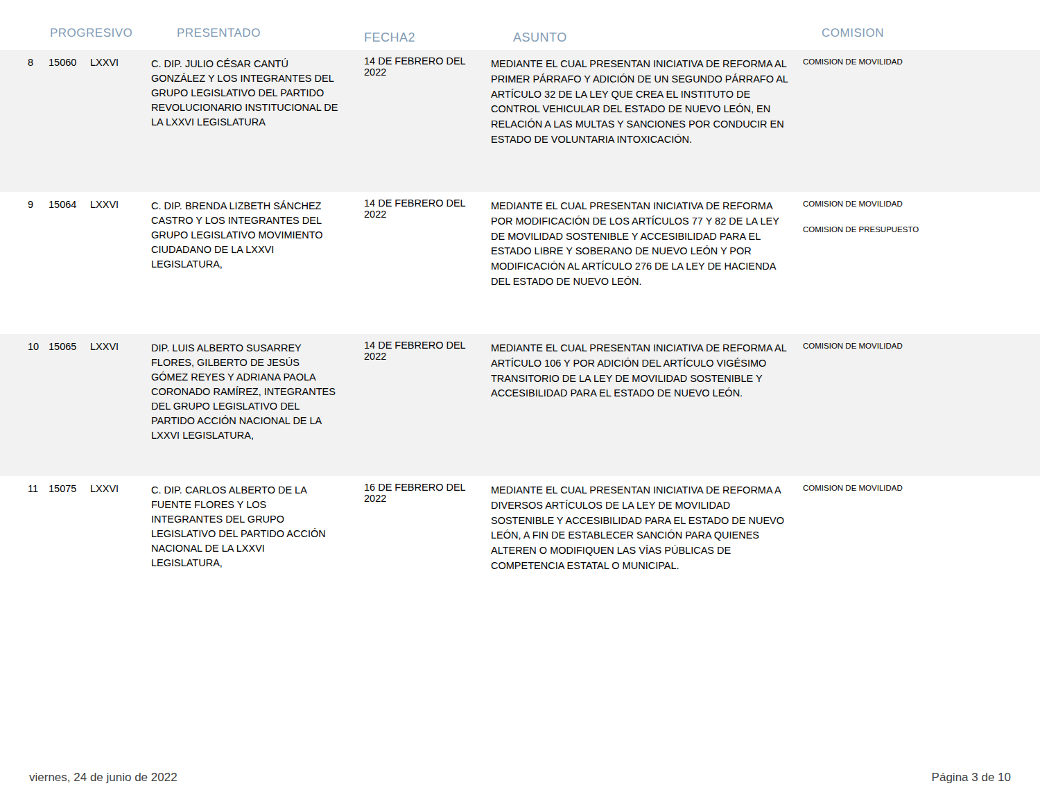PROGRESIVO PRESENTADO FECHA2 ASUNTO COMISION
8
15060
LXXVI
C. DIP. JULIO CÉSAR CANTÚ GONZÁLEZ Y LOS INTEGRANTES DEL GRUPO LEGISLATIVO DEL PARTIDO REVOLUCIONARIO INSTITUCIONAL DE LA LXXVI LEGISLATURA
14 DE FEBRERO DEL 2022
MEDIANTE EL CUAL PRESENTAN INICIATIVA DE REFORMA AL PRIMER PÁRRAFO Y ADICIÓN DE UN SEGUNDO PÁRRAFO AL ARTÍCULO 32 DE LA LEY QUE CREA EL INSTITUTO DE CONTROL VEHICULAR DEL ESTADO DE NUEVO LEÓN, EN RELACIÓN A LAS MULTAS Y SANCIONES POR CONDUCIR EN ESTADO DE VOLUNTARIA INTOXICACIÓN.
COMISION DE MOVILIDAD
9
15064
LXXVI
C. DIP. BRENDA LIZBETH SÁNCHEZ CASTRO Y LOS INTEGRANTES DEL GRUPO LEGISLATIVO MOVIMIENTO CIUDADANO DE LA LXXVI LEGISLATURA,
14 DE FEBRERO DEL 2022
MEDIANTE EL CUAL PRESENTAN INICIATIVA DE REFORMA POR MODIFICACIÓN DE LOS ARTÍCULOS 77 Y 82 DE LA LEY DE MOVILIDAD SOSTENIBLE Y ACCESIBILIDAD PARA EL ESTADO LIBRE Y SOBERANO DE NUEVO LEÓN Y POR MODIFICACIÓN AL ARTÍCULO 276 DE LA LEY DE HACIENDA DEL ESTADO DE NUEVO LEÓN.
COMISION DE MOVILIDAD
COMISION DE PRESUPUESTO
10
15065
LXXVI
DIP. LUIS ALBERTO SUSARREY FLORES, GILBERTO DE JESÚS GÓMEZ REYES Y ADRIANA PAOLA CORONADO RAMÍREZ, INTEGRANTES DEL GRUPO LEGISLATIVO DEL PARTIDO ACCIÓN NACIONAL DE LA LXXVI LEGISLATURA,
14 DE FEBRERO DEL 2022
MEDIANTE EL CUAL PRESENTAN INICIATIVA DE REFORMA AL ARTÍCULO 106 Y POR ADICIÓN DEL ARTÍCULO VIGÉSIMO TRANSITORIO DE LA LEY DE MOVILIDAD SOSTENIBLE Y ACCESIBILIDAD PARA EL ESTADO DE NUEVO LEÓN.
COMISION DE MOVILIDAD
11
15075
LXXVI
C. DIP. CARLOS ALBERTO DE LA FUENTE FLORES Y LOS INTEGRANTES DEL GRUPO LEGISLATIVO DEL PARTIDO ACCIÓN NACIONAL DE LA LXXVI LEGISLATURA,
16 DE FEBRERO DEL 2022
MEDIANTE EL CUAL PRESENTAN INICIATIVA DE REFORMA A DIVERSOS ARTÍCULOS DE LA LEY DE MOVILIDAD SOSTENIBLE Y ACCESIBILIDAD PARA EL ESTADO DE NUEVO LEÓN, A FIN DE ESTABLECER SANCIÓN PARA QUIENES ALTEREN O MODIFIQUEN LAS VÍAS PÚBLICAS DE COMPETENCIA ESTATAL O MUNICIPAL.
COMISION DE MOVILIDAD
viernes, 24 de junio de 2022 Página 3 de 10